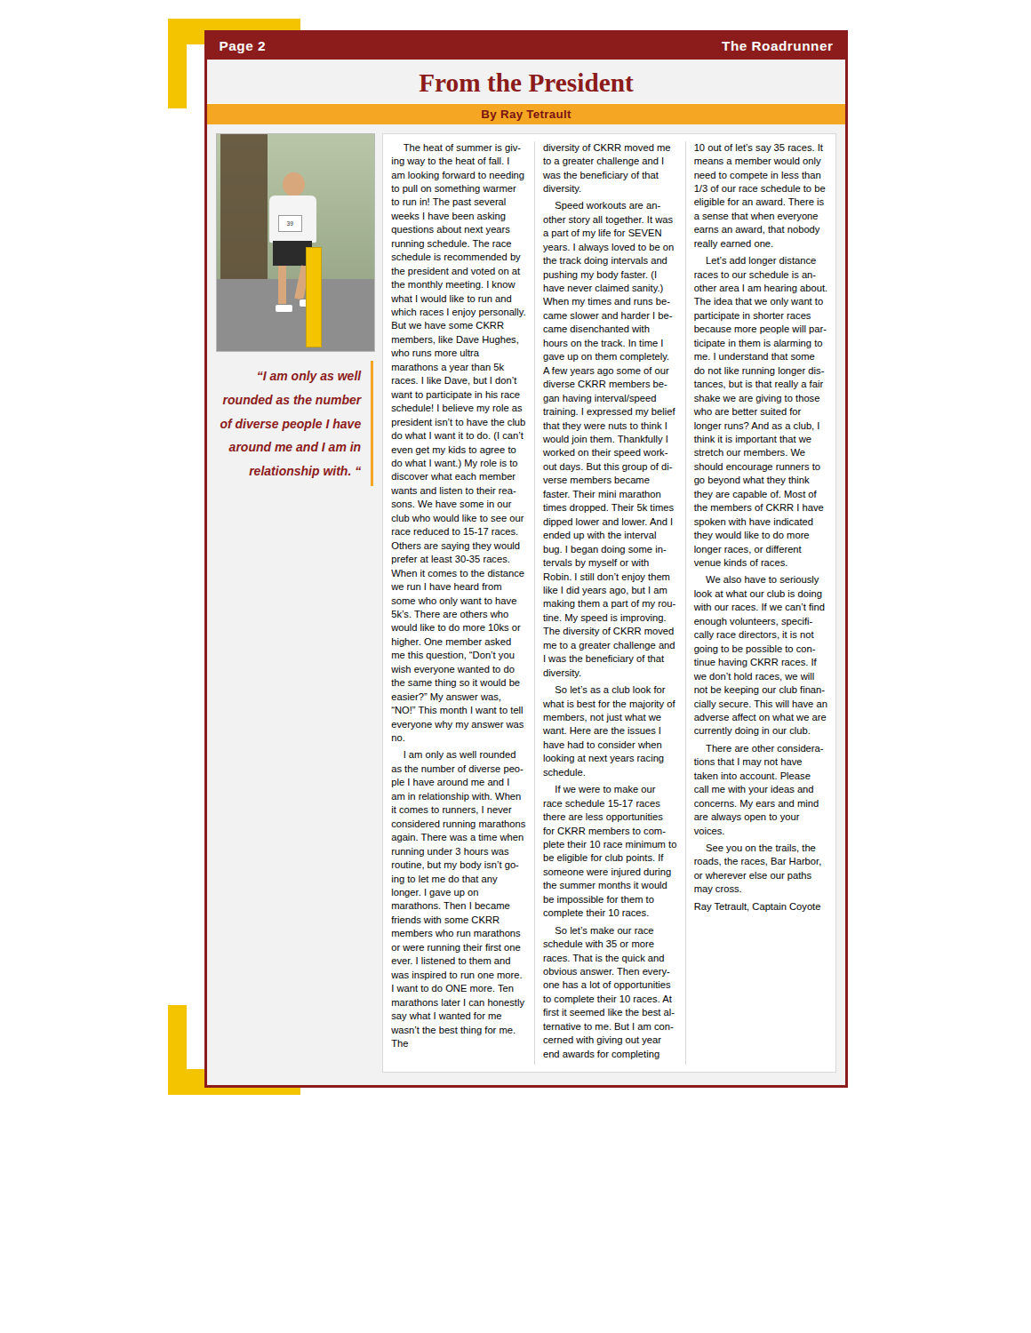Page 2 The Roadrunner
From the President
By Ray Tetrault
39
“I am only as well rounded as the number of diverse people I have around me and I am in relationship with. “
The heat of summer is giving way to the heat of fall. I am looking forward to needing to pull on something warmer to run in! The past several weeks I have been asking questions about next years running schedule. The race schedule is recommended by the president and voted on at the monthly meeting. I know what I would like to run and which races I enjoy personally. But we have some CKRR members, like Dave Hughes, who runs more ultra marathons a year than 5k races. I like Dave, but I don’t want to participate in his race schedule! I believe my role as president isn’t to have the club do what I want it to do. (I can’t even get my kids to agree to do what I want.) My role is to discover what each member wants and listen to their reasons. We have some in our club who would like to see our race reduced to 15-17 races. Others are saying they would prefer at least 30-35 races. When it comes to the distance we run I have heard from some who only want to have 5k’s. There are others who would like to do more 10ks or higher. One member asked me this question, “Don’t you wish everyone wanted to do the same thing so it would be easier?” My answer was, “NO!” This month I want to tell everyone why my answer was no.
I am only as well rounded as the number of diverse people I have around me and I am in relationship with. When it comes to runners, I never considered running marathons again. There was a time when running under 3 hours was routine, but my body isn’t going to let me do that any longer. I gave up on marathons. Then I became friends with some CKRR members who run marathons or were running their first one ever. I listened to them and was inspired to run one more. I want to do ONE more. Ten marathons later I can honestly say what I wanted for me wasn’t the best thing for me. The
diversity of CKRR moved me to a greater challenge and I was the beneficiary of that diversity.
Speed workouts are another story all together. It was a part of my life for SEVEN years. I always loved to be on the track doing intervals and pushing my body faster. (I have never claimed sanity.) When my times and runs became slower and harder I became disenchanted with hours on the track. In time I gave up on them completely. A few years ago some of our diverse CKRR members began having interval/speed training. I expressed my belief that they were nuts to think I would join them. Thankfully I worked on their speed workout days. But this group of diverse members became faster. Their mini marathon times dropped. Their 5k times dipped lower and lower. And I ended up with the interval bug. I began doing some intervals by myself or with Robin. I still don’t enjoy them like I did years ago, but I am making them a part of my routine. My speed is improving. The diversity of CKRR moved me to a greater challenge and I was the beneficiary of that diversity.
So let’s as a club look for what is best for the majority of members, not just what we want. Here are the issues I have had to consider when looking at next years racing schedule.
If we were to make our race schedule 15-17 races there are less opportunities for CKRR members to complete their 10 race minimum to be eligible for club points. If someone were injured during the summer months it would be impossible for them to complete their 10 races.
So let’s make our race schedule with 35 or more races. That is the quick and obvious answer. Then everyone has a lot of opportunities to complete their 10 races. At first it seemed like the best alternative to me. But I am concerned with giving out year end awards for completing
10 out of let’s say 35 races. It means a member would only need to compete in less than 1/3 of our race schedule to be eligible for an award. There is a sense that when everyone earns an award, that nobody really earned one.
Let’s add longer distance races to our schedule is another area I am hearing about. The idea that we only want to participate in shorter races because more people will participate in them is alarming to me. I understand that some do not like running longer distances, but is that really a fair shake we are giving to those who are better suited for longer runs? And as a club, I think it is important that we stretch our members. We should encourage runners to go beyond what they think they are capable of. Most of the members of CKRR I have spoken with have indicated they would like to do more longer races, or different venue kinds of races.
We also have to seriously look at what our club is doing with our races. If we can’t find enough volunteers, specifically race directors, it is not going to be possible to continue having CKRR races. If we don’t hold races, we will not be keeping our club financially secure. This will have an adverse affect on what we are currently doing in our club.
There are other considerations that I may not have taken into account. Please call me with your ideas and concerns. My ears and mind are always open to your voices.
See you on the trails, the roads, the races, Bar Harbor, or wherever else our paths may cross.
Ray Tetrault, Captain Coyote